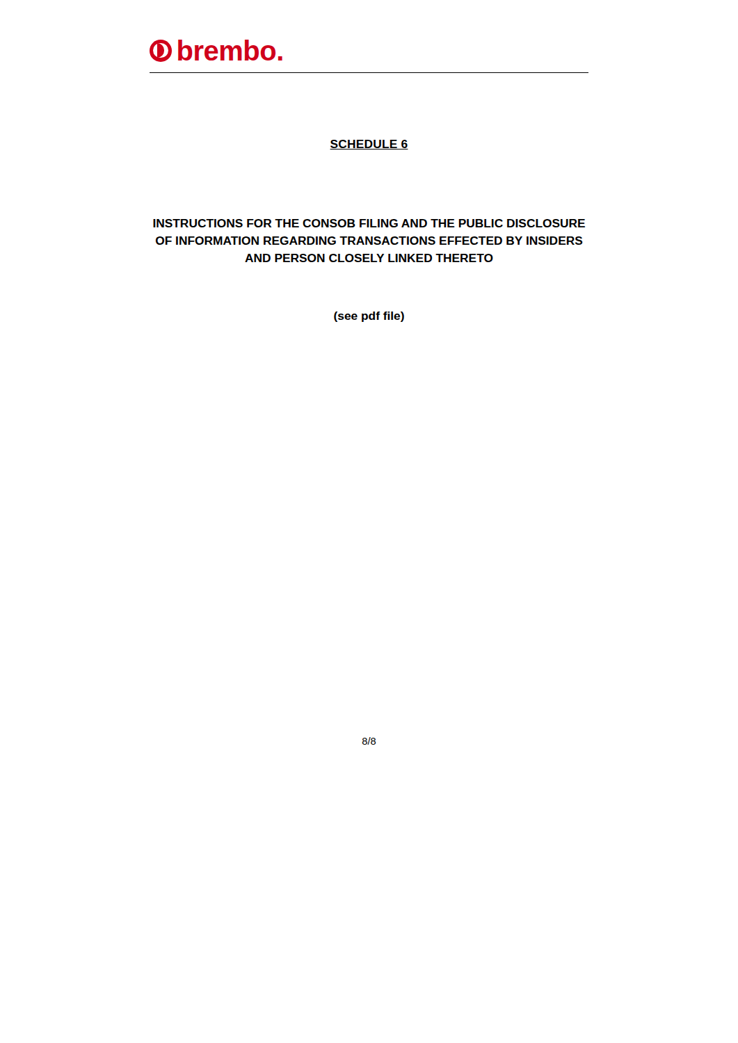brembo.
SCHEDULE 6
Instructions for the CONSOB filing and the public disclosure of information regarding transactions effected by insiders and person closely linked thereto
(see pdf file)
8/8